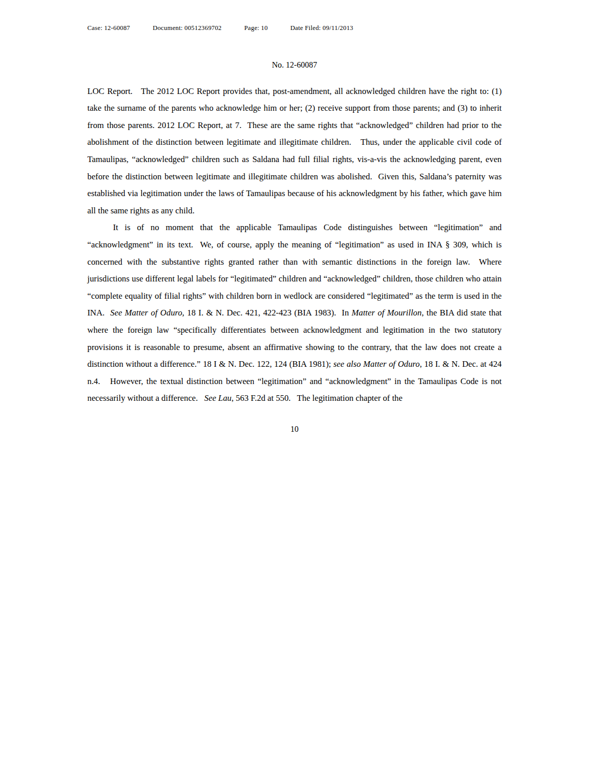Case: 12-60087 Document: 00512369702 Page: 10 Date Filed: 09/11/2013
No. 12-60087
LOC Report. The 2012 LOC Report provides that, post-amendment, all acknowledged children have the right to: (1) take the surname of the parents who acknowledge him or her; (2) receive support from those parents; and (3) to inherit from those parents. 2012 LOC Report, at 7. These are the same rights that “acknowledged” children had prior to the abolishment of the distinction between legitimate and illegitimate children. Thus, under the applicable civil code of Tamaulipas, “acknowledged” children such as Saldana had full filial rights, vis-a-vis the acknowledging parent, even before the distinction between legitimate and illegitimate children was abolished. Given this, Saldana’s paternity was established via legitimation under the laws of Tamaulipas because of his acknowledgment by his father, which gave him all the same rights as any child.
It is of no moment that the applicable Tamaulipas Code distinguishes between “legitimation” and “acknowledgment” in its text. We, of course, apply the meaning of “legitimation” as used in INA § 309, which is concerned with the substantive rights granted rather than with semantic distinctions in the foreign law. Where jurisdictions use different legal labels for “legitimated” children and “acknowledged” children, those children who attain “complete equality of filial rights” with children born in wedlock are considered “legitimated” as the term is used in the INA. See Matter of Oduro, 18 I. & N. Dec. 421, 422-423 (BIA 1983). In Matter of Mourillon, the BIA did state that where the foreign law “specifically differentiates between acknowledgment and legitimation in the two statutory provisions it is reasonable to presume, absent an affirmative showing to the contrary, that the law does not create a distinction without a difference.” 18 I & N. Dec. 122, 124 (BIA 1981); see also Matter of Oduro, 18 I. & N. Dec. at 424 n.4. However, the textual distinction between “legitimation” and “acknowledgment” in the Tamaulipas Code is not necessarily without a difference. See Lau, 563 F.2d at 550. The legitimation chapter of the
10